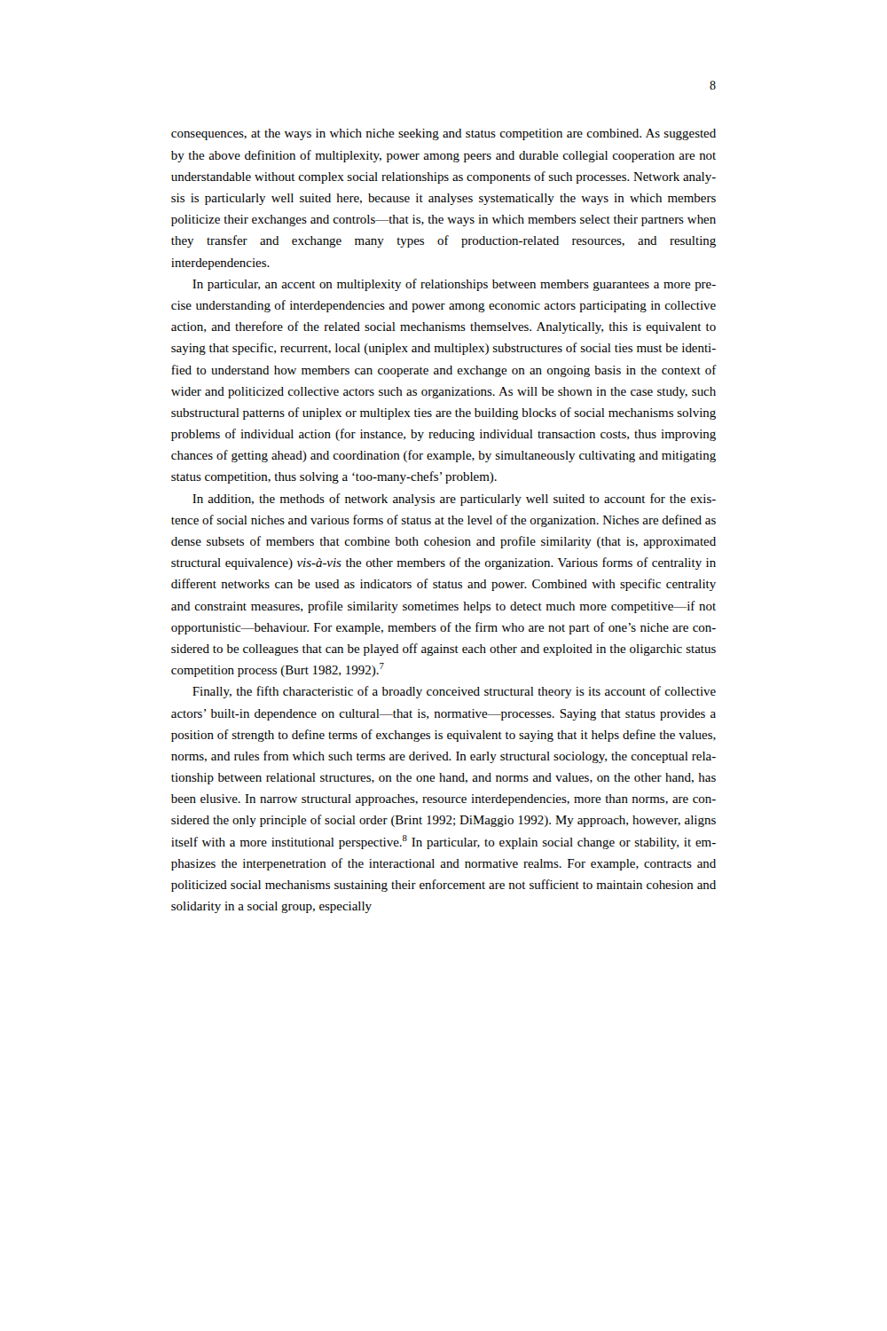8
consequences, at the ways in which niche seeking and status competition are combined. As suggested by the above definition of multiplexity, power among peers and durable collegial cooperation are not understandable without complex social relationships as components of such processes. Network analysis is particularly well suited here, because it analyses systematically the ways in which members politicize their exchanges and controls—that is, the ways in which members select their partners when they transfer and exchange many types of production-related resources, and resulting interdependencies.
In particular, an accent on multiplexity of relationships between members guarantees a more precise understanding of interdependencies and power among economic actors participating in collective action, and therefore of the related social mechanisms themselves. Analytically, this is equivalent to saying that specific, recurrent, local (uniplex and multiplex) substructures of social ties must be identified to understand how members can cooperate and exchange on an ongoing basis in the context of wider and politicized collective actors such as organizations. As will be shown in the case study, such substructural patterns of uniplex or multiplex ties are the building blocks of social mechanisms solving problems of individual action (for instance, by reducing individual transaction costs, thus improving chances of getting ahead) and coordination (for example, by simultaneously cultivating and mitigating status competition, thus solving a ‘too-many-chefs’ problem).
In addition, the methods of network analysis are particularly well suited to account for the existence of social niches and various forms of status at the level of the organization. Niches are defined as dense subsets of members that combine both cohesion and profile similarity (that is, approximated structural equivalence) vis-à-vis the other members of the organization. Various forms of centrality in different networks can be used as indicators of status and power. Combined with specific centrality and constraint measures, profile similarity sometimes helps to detect much more competitive—if not opportunistic—behaviour. For example, members of the firm who are not part of one’s niche are considered to be colleagues that can be played off against each other and exploited in the oligarchic status competition process (Burt 1982, 1992).7
Finally, the fifth characteristic of a broadly conceived structural theory is its account of collective actors’ built-in dependence on cultural—that is, normative—processes. Saying that status provides a position of strength to define terms of exchanges is equivalent to saying that it helps define the values, norms, and rules from which such terms are derived. In early structural sociology, the conceptual relationship between relational structures, on the one hand, and norms and values, on the other hand, has been elusive. In narrow structural approaches, resource interdependencies, more than norms, are considered the only principle of social order (Brint 1992; DiMaggio 1992). My approach, however, aligns itself with a more institutional perspective.8 In particular, to explain social change or stability, it emphasizes the interpenetration of the interactional and normative realms. For example, contracts and politicized social mechanisms sustaining their enforcement are not sufficient to maintain cohesion and solidarity in a social group, especially